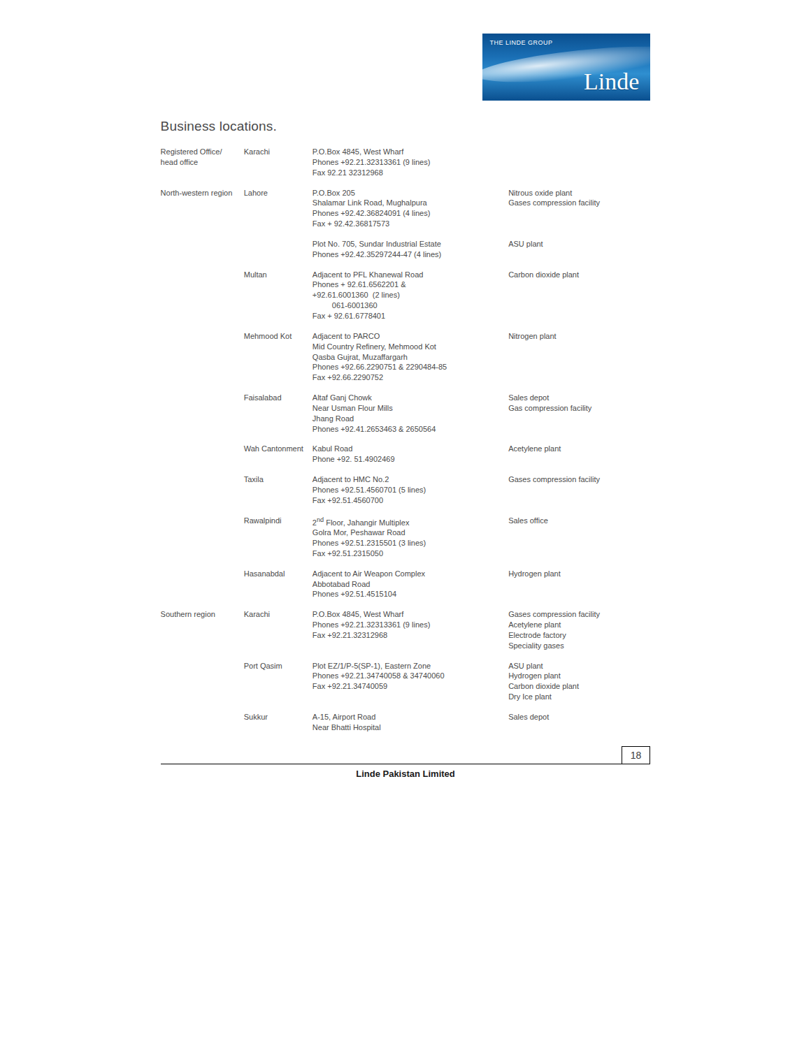THE LINDE GROUP
Linde
Business locations.
| Registered Office/ head office | Karachi | P.O.Box 4845, West Wharf Phones +92.21.32313361 (9 lines) Fax 92.21 32312968 | |
| North-western region | Lahore | P.O.Box 205 Shalamar Link Road, Mughalpura Phones +92.42.36824091 (4 lines) Fax + 92.42.36817573 | Nitrous oxide plant Gases compression facility |
| | | Plot No. 705, Sundar Industrial Estate Phones +92.42.35297244-47 (4 lines) | ASU plant |
| | Multan | Adjacent to PFL Khanewal Road Phones + 92.61.6562201 & +92.61.6001360 (2 lines) 061-6001360 Fax + 92.61.6778401 | Carbon dioxide plant |
| | Mehmood Kot | Adjacent to PARCO Mid Country Refinery, Mehmood Kot Qasba Gujrat, Muzaffargarh Phones +92.66.2290751 & 2290484-85 Fax +92.66.2290752 | Nitrogen plant |
| | Faisalabad | Altaf Ganj Chowk Near Usman Flour Mills Jhang Road Phones +92.41.2653463 & 2650564 | Sales depot Gas compression facility |
| | Wah Cantonment | Kabul Road Phone +92. 51.4902469 | Acetylene plant |
| | Taxila | Adjacent to HMC No.2 Phones +92.51.4560701 (5 lines) Fax +92.51.4560700 | Gases compression facility |
| | Rawalpindi | 2 nd Floor, Jahangir Multiplex Golra Mor, Peshawar Road Phones +92.51.2315501 (3 lines) Fax +92.51.2315050 | Sales office |
| | Hasanabdal | Adjacent to Air Weapon Complex Abbotabad Road Phones +92.51.4515104 | Hydrogen plant |
| Southern region | Karachi | P.O.Box 4845, West Wharf Phones +92.21.32313361 (9 lines) Fax +92.21.32312968 | Gases compression facility Acetylene plant Electrode factory Speciality gases |
| | Port Qasim | Plot EZ/1/P-5(SP-1), Eastern Zone Phones +92.21.34740058 & 34740060 Fax +92.21.34740059 | ASU plant Hydrogen plant Carbon dioxide plant Dry Ice plant |
| | Sukkur | A-15, Airport Road Near Bhatti Hospital | Sales depot |
18
Linde Pakistan Limited